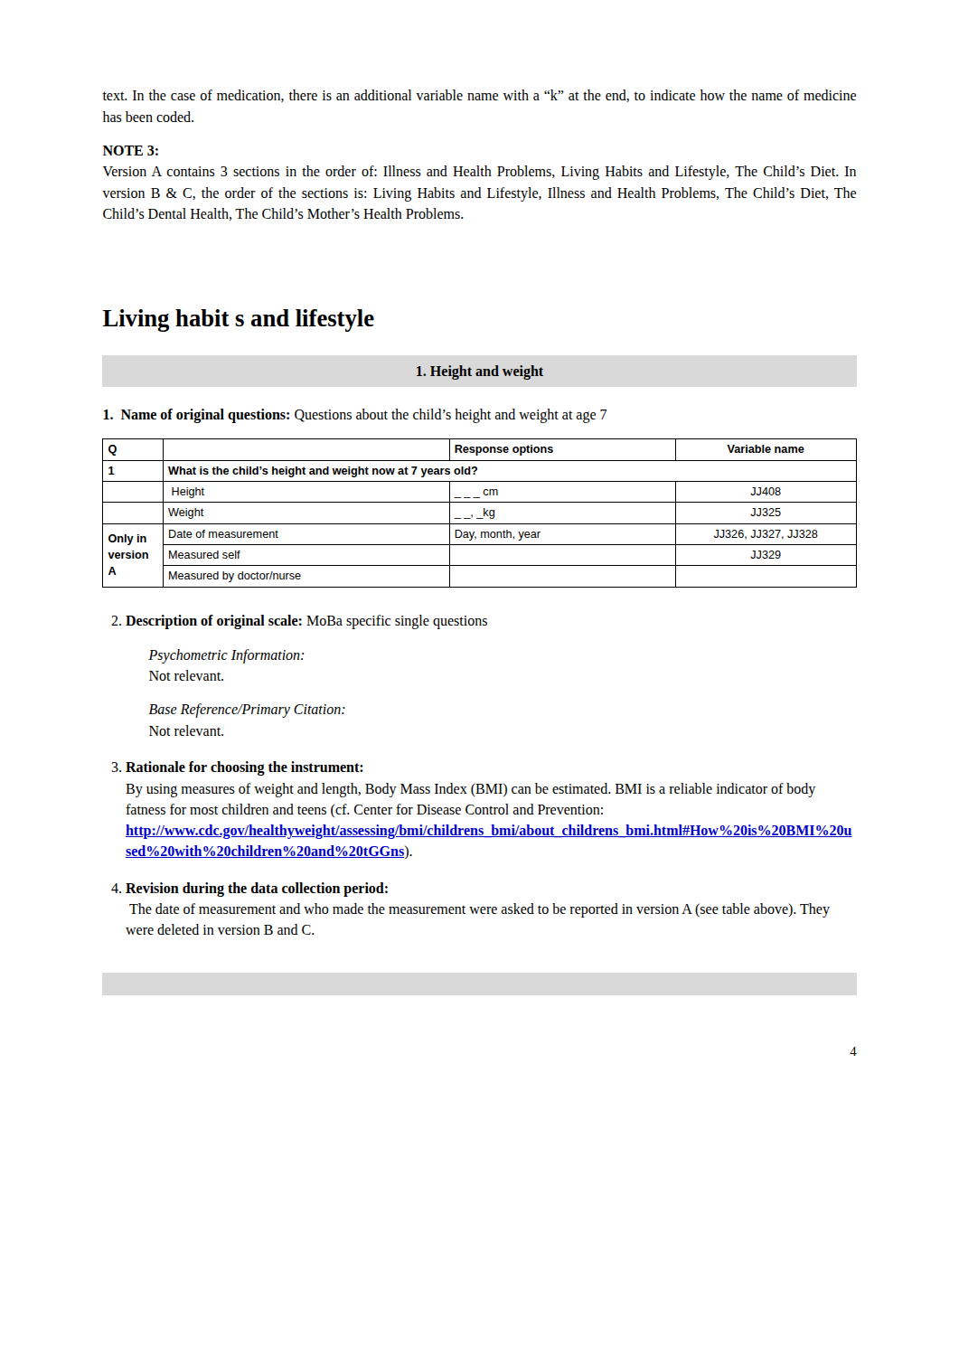text. In the case of medication, there is an additional variable name with a “k” at the end, to indicate how the name of medicine has been coded.
NOTE 3:
Version A contains 3 sections in the order of: Illness and Health Problems, Living Habits and Lifestyle, The Child’s Diet. In version B & C, the order of the sections is: Living Habits and Lifestyle, Illness and Health Problems, The Child’s Diet, The Child’s Dental Health, The Child’s Mother’s Health Problems.
Living habit s and lifestyle
1. Height and weight
1. Name of original questions: Questions about the child’s height and weight at age 7
| Q | | Response options | Variable name |
| --- | --- | --- | --- |
| 1 | What is the child’s height and weight now at 7 years old? |
| | Height | _ _ _ cm | JJ408 |
| | Weight | _ _, _kg | JJ325 |
| Only in version A | Date of measurement | Day, month, year | JJ326, JJ327, JJ328 |
| Measured self | | JJ329 |
| Measured by doctor/nurse | | |
Description of original scale: MoBa specific single questions
Psychometric Information:
Not relevant.
Base Reference/Primary Citation:
Not relevant.
Rationale for choosing the instrument:
By using measures of weight and length, Body Mass Index (BMI) can be estimated. BMI is a reliable indicator of body fatness for most children and teens (cf. Center for Disease Control and Prevention:
http://www.cdc.gov/healthyweight/assessing/bmi/childrens_bmi/about_childrens_bmi.html#How%20is%20BMI%20used%20with%20children%20and%20tGGns).
Revision during the data collection period:
The date of measurement and who made the measurement were asked to be reported in version A (see table above). They were deleted in version B and C.
4